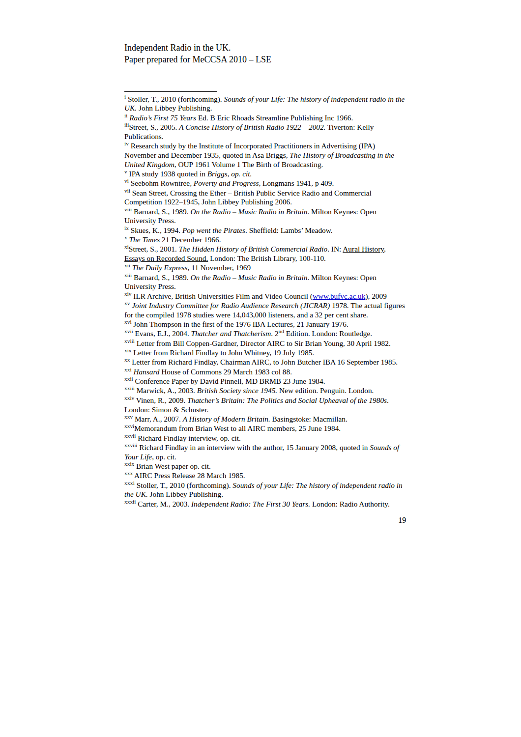Independent Radio in the UK.
Paper prepared for MeCCSA 2010 – LSE
i Stoller, T., 2010 (forthcoming). Sounds of your Life: The history of independent radio in the UK. John Libbey Publishing.
ii Radio’s First 75 Years Ed. B Eric Rhoads Streamline Publishing Inc 1966.
iii Street, S., 2005. A Concise History of British Radio 1922 – 2002. Tiverton: Kelly Publications.
iv Research study by the Institute of Incorporated Practitioners in Advertising (IPA) November and December 1935, quoted in Asa Briggs, The History of Broadcasting in the United Kingdom, OUP 1961 Volume 1 The Birth of Broadcasting.
v IPA study 1938 quoted in Briggs, op. cit.
vi Seebohm Rowntree, Poverty and Progress, Longmans 1941, p 409.
vii Sean Street, Crossing the Ether – British Public Service Radio and Commercial Competition 1922–1945, John Libbey Publishing 2006.
viii Barnard, S., 1989. On the Radio – Music Radio in Britain. Milton Keynes: Open University Press.
ix Skues, K., 1994. Pop went the Pirates. Sheffield: Lambs’ Meadow.
x The Times 21 December 1966.
xi Street, S., 2001. The Hidden History of British Commercial Radio. IN: Aural History, Essays on Recorded Sound. London: The British Library, 100-110.
xii The Daily Express, 11 November, 1969
xiii Barnard, S., 1989. On the Radio – Music Radio in Britain. Milton Keynes: Open University Press.
xiv ILR Archive, British Universities Film and Video Council (www.bufvc.ac.uk), 2009
xv Joint Industry Committee for Radio Audience Research (JICRAR) 1978. The actual figures for the compiled 1978 studies were 14,043,000 listeners, and a 32 per cent share.
xvi John Thompson in the first of the 1976 IBA Lectures, 21 January 1976.
xvii Evans, E.J., 2004. Thatcher and Thatcherism. 2nd Edition. London: Routledge.
xviii Letter from Bill Coppen-Gardner, Director AIRC to Sir Brian Young, 30 April 1982.
xix Letter from Richard Findlay to John Whitney, 19 July 1985.
xx Letter from Richard Findlay, Chairman AIRC, to John Butcher IBA 16 September 1985.
xxi Hansard House of Commons 29 March 1983 col 88.
xxii Conference Paper by David Pinnell, MD BRMB 23 June 1984.
xxiii Marwick, A., 2003. British Society since 1945. New edition. Penguin. London.
xxiv Vinen, R., 2009. Thatcher’s Britain: The Politics and Social Upheaval of the 1980s. London: Simon & Schuster.
xxv Marr, A., 2007. A History of Modern Britain. Basingstoke: Macmillan.
xxvi Memorandum from Brian West to all AIRC members, 25 June 1984.
xxvii Richard Findlay interview, op. cit.
xxviii Richard Findlay in an interview with the author, 15 January 2008, quoted in Sounds of Your Life, op. cit.
xxix Brian West paper op. cit.
xxx AIRC Press Release 28 March 1985.
xxxi Stoller, T., 2010 (forthcoming). Sounds of your Life: The history of independent radio in the UK. John Libbey Publishing.
xxxii Carter, M., 2003. Independent Radio: The First 30 Years. London: Radio Authority.
19